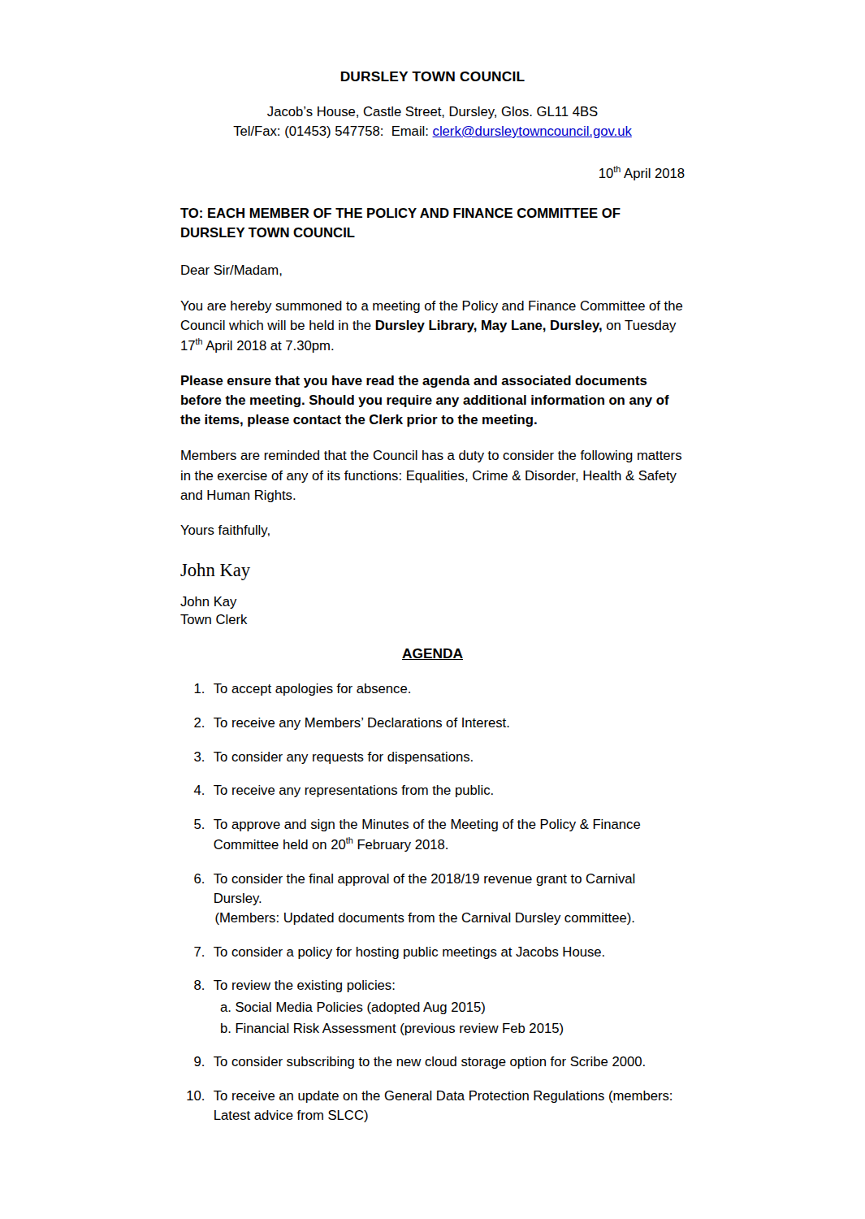DURSLEY TOWN COUNCIL
Jacob’s House, Castle Street, Dursley, Glos. GL11 4BS
Tel/Fax: (01453) 547758: Email: clerk@dursleytowncouncil.gov.uk
10th April 2018
TO: EACH MEMBER OF THE POLICY AND FINANCE COMMITTEE OF DURSLEY TOWN COUNCIL
Dear Sir/Madam,
You are hereby summoned to a meeting of the Policy and Finance Committee of the Council which will be held in the Dursley Library, May Lane, Dursley, on Tuesday 17th April 2018 at 7.30pm.
Please ensure that you have read the agenda and associated documents before the meeting. Should you require any additional information on any of the items, please contact the Clerk prior to the meeting.
Members are reminded that the Council has a duty to consider the following matters in the exercise of any of its functions: Equalities, Crime & Disorder, Health & Safety and Human Rights.
Yours faithfully,
John Kay
John Kay
Town Clerk
AGENDA
To accept apologies for absence.
To receive any Members’ Declarations of Interest.
To consider any requests for dispensations.
To receive any representations from the public.
To approve and sign the Minutes of the Meeting of the Policy & Finance Committee held on 20th February 2018.
To consider the final approval of the 2018/19 revenue grant to Carnival Dursley. (Members: Updated documents from the Carnival Dursley committee).
To consider a policy for hosting public meetings at Jacobs House.
To review the existing policies:
Social Media Policies (adopted Aug 2015)
Financial Risk Assessment (previous review Feb 2015)
To consider subscribing to the new cloud storage option for Scribe 2000.
To receive an update on the General Data Protection Regulations (members: Latest advice from SLCC)